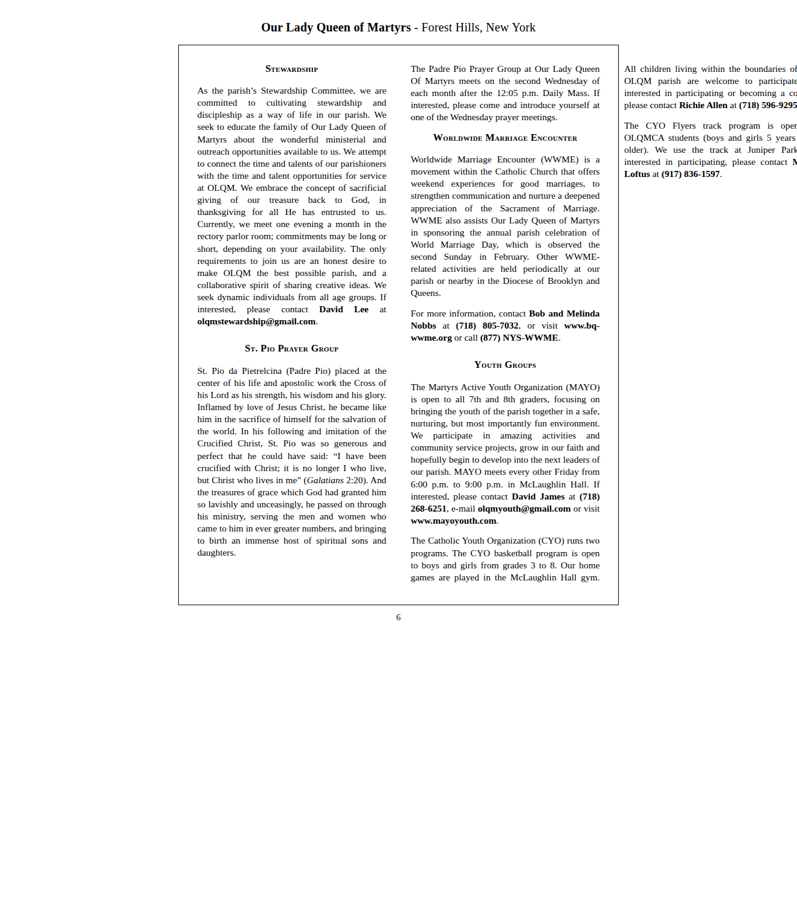Our Lady Queen of Martyrs - Forest Hills, New York
Stewardship
As the parish’s Stewardship Committee, we are committed to cultivating stewardship and discipleship as a way of life in our parish. We seek to educate the family of Our Lady Queen of Martyrs about the wonderful ministerial and outreach opportunities available to us. We attempt to connect the time and talents of our parishioners with the time and talent opportunities for service at OLQM. We embrace the concept of sacrificial giving of our treasure back to God, in thanksgiving for all He has entrusted to us. Currently, we meet one evening a month in the rectory parlor room; commitments may be long or short, depending on your availability. The only requirements to join us are an honest desire to make OLQM the best possible parish, and a collaborative spirit of sharing creative ideas. We seek dynamic individuals from all age groups. If interested, please contact David Lee at olqmstewardship@gmail.com.
St. Pio Prayer Group
St. Pio da Pietrelcina (Padre Pio) placed at the center of his life and apostolic work the Cross of his Lord as his strength, his wisdom and his glory. Inflamed by love of Jesus Christ, he became like him in the sacrifice of himself for the salvation of the world. In his following and imitation of the Crucified Christ, St. Pio was so generous and perfect that he could have said: “I have been crucified with Christ; it is no longer I who live, but Christ who lives in me” (Galatians 2:20). And the treasures of grace which God had granted him so lavishly and unceasingly, he passed on through his ministry, serving the men and women who came to him in ever greater numbers, and bringing to birth an immense host of spiritual sons and daughters.
The Padre Pio Prayer Group at Our Lady Queen Of Martyrs meets on the second Wednesday of each month after the 12:05 p.m. Daily Mass. If interested, please come and introduce yourself at one of the Wednesday prayer meetings.
Worldwide Marriage Encounter
Worldwide Marriage Encounter (WWME) is a movement within the Catholic Church that offers weekend experiences for good marriages, to strengthen communication and nurture a deepened appreciation of the Sacrament of Marriage. WWME also assists Our Lady Queen of Martyrs in sponsoring the annual parish celebration of World Marriage Day, which is observed the second Sunday in February. Other WWME-related activities are held periodically at our parish or nearby in the Diocese of Brooklyn and Queens.
For more information, contact Bob and Melinda Nobbs at (718) 805-7032, or visit www.bq-wwme.org or call (877) NYS-WWME.
Youth Groups
The Martyrs Active Youth Organization (MAYO) is open to all 7th and 8th graders, focusing on bringing the youth of the parish together in a safe, nurturing, but most importantly fun environment. We participate in amazing activities and community service projects, grow in our faith and hopefully begin to develop into the next leaders of our parish. MAYO meets every other Friday from 6:00 p.m. to 9:00 p.m. in McLaughlin Hall. If interested, please contact David James at (718) 268-6251, e-mail olqmyouth@gmail.com or visit www.mayoyouth.com.
The Catholic Youth Organization (CYO) runs two programs. The CYO basketball program is open to boys and girls from grades 3 to 8. Our home games are played in the McLaughlin Hall gym. All children living within the boundaries of the OLQM parish are welcome to participate. If interested in participating or becoming a coach, please contact Richie Allen at (718) 596-9295.
The CYO Flyers track program is open to OLQMCA students (boys and girls 5 years and older). We use the track at Juniper Park. If interested in participating, please contact Mike Loftus at (917) 836-1597.
6